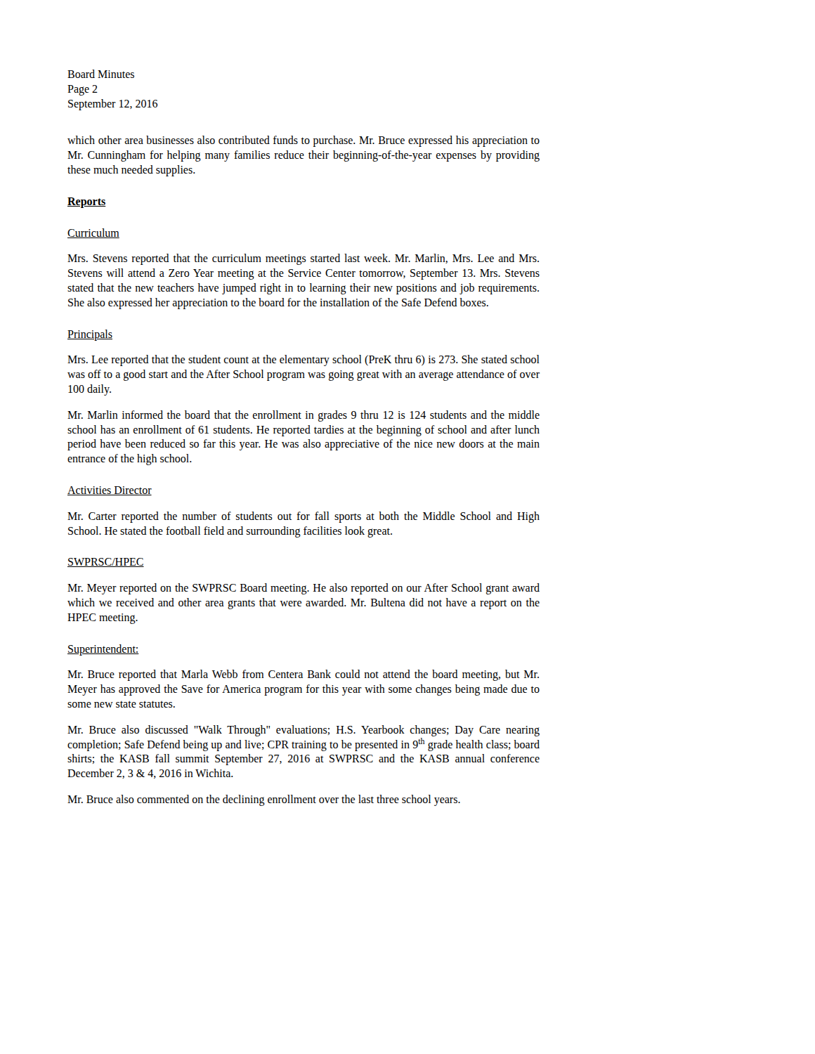Board Minutes
Page 2
September 12, 2016
which other area businesses also contributed funds to purchase. Mr. Bruce expressed his appreciation to Mr. Cunningham for helping many families reduce their beginning-of-the-year expenses by providing these much needed supplies.
Reports
Curriculum
Mrs. Stevens reported that the curriculum meetings started last week. Mr. Marlin, Mrs. Lee and Mrs. Stevens will attend a Zero Year meeting at the Service Center tomorrow, September 13. Mrs. Stevens stated that the new teachers have jumped right in to learning their new positions and job requirements. She also expressed her appreciation to the board for the installation of the Safe Defend boxes.
Principals
Mrs. Lee reported that the student count at the elementary school (PreK thru 6) is 273. She stated school was off to a good start and the After School program was going great with an average attendance of over 100 daily.
Mr. Marlin informed the board that the enrollment in grades 9 thru 12 is 124 students and the middle school has an enrollment of 61 students. He reported tardies at the beginning of school and after lunch period have been reduced so far this year. He was also appreciative of the nice new doors at the main entrance of the high school.
Activities Director
Mr. Carter reported the number of students out for fall sports at both the Middle School and High School. He stated the football field and surrounding facilities look great.
SWPRSC/HPEC
Mr. Meyer reported on the SWPRSC Board meeting. He also reported on our After School grant award which we received and other area grants that were awarded. Mr. Bultena did not have a report on the HPEC meeting.
Superintendent:
Mr. Bruce reported that Marla Webb from Centera Bank could not attend the board meeting, but Mr. Meyer has approved the Save for America program for this year with some changes being made due to some new state statutes.
Mr. Bruce also discussed "Walk Through" evaluations; H.S. Yearbook changes; Day Care nearing completion; Safe Defend being up and live; CPR training to be presented in 9th grade health class; board shirts; the KASB fall summit September 27, 2016 at SWPRSC and the KASB annual conference December 2, 3 & 4, 2016 in Wichita.
Mr. Bruce also commented on the declining enrollment over the last three school years.